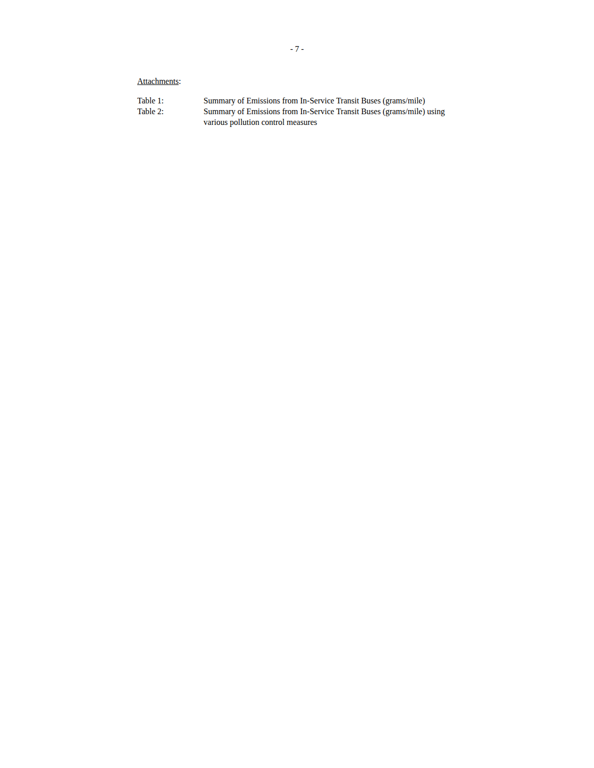- 7 -
Attachments:
| Table 1: | Summary of Emissions from In-Service Transit Buses (grams/mile) |
| Table 2: | Summary of Emissions from In-Service Transit Buses (grams/mile) using various pollution control measures |